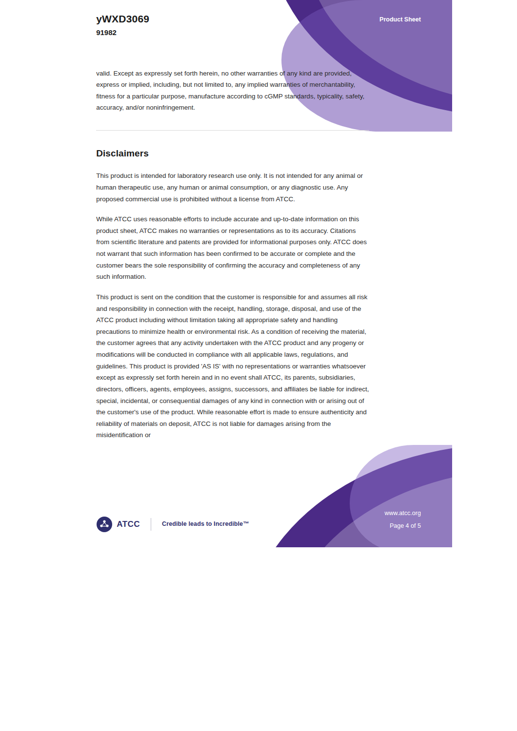yWXD3069
91982
Product Sheet
valid. Except as expressly set forth herein, no other warranties of any kind are provided, express or implied, including, but not limited to, any implied warranties of merchantability, fitness for a particular purpose, manufacture according to cGMP standards, typicality, safety, accuracy, and/or noninfringement.
Disclaimers
This product is intended for laboratory research use only. It is not intended for any animal or human therapeutic use, any human or animal consumption, or any diagnostic use. Any proposed commercial use is prohibited without a license from ATCC.
While ATCC uses reasonable efforts to include accurate and up-to-date information on this product sheet, ATCC makes no warranties or representations as to its accuracy. Citations from scientific literature and patents are provided for informational purposes only. ATCC does not warrant that such information has been confirmed to be accurate or complete and the customer bears the sole responsibility of confirming the accuracy and completeness of any such information.
This product is sent on the condition that the customer is responsible for and assumes all risk and responsibility in connection with the receipt, handling, storage, disposal, and use of the ATCC product including without limitation taking all appropriate safety and handling precautions to minimize health or environmental risk. As a condition of receiving the material, the customer agrees that any activity undertaken with the ATCC product and any progeny or modifications will be conducted in compliance with all applicable laws, regulations, and guidelines. This product is provided 'AS IS' with no representations or warranties whatsoever except as expressly set forth herein and in no event shall ATCC, its parents, subsidiaries, directors, officers, agents, employees, assigns, successors, and affiliates be liable for indirect, special, incidental, or consequential damages of any kind in connection with or arising out of the customer's use of the product. While reasonable effort is made to ensure authenticity and reliability of materials on deposit, ATCC is not liable for damages arising from the misidentification or
ATCC
Credible leads to Incredible™
www.atcc.org
Page 4 of 5